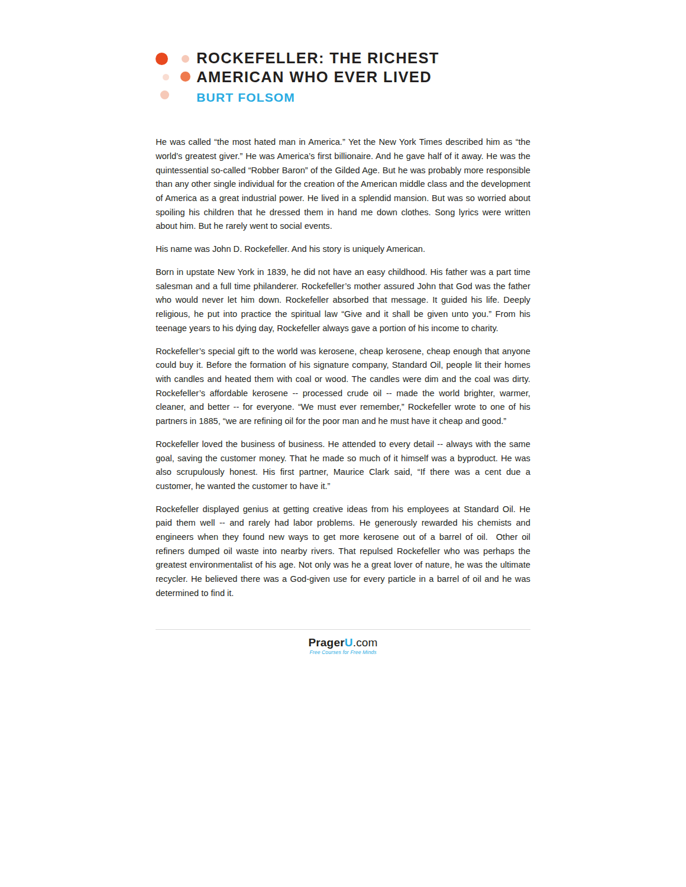Rockefeller: The Richest
American Who Ever Lived
Burt Folsom
He was called “the most hated man in America.” Yet the New York Times described him as “the world’s greatest giver.” He was America’s first billionaire. And he gave half of it away. He was the quintessential so-called “Robber Baron” of the Gilded Age. But he was probably more responsible than any other single individual for the creation of the American middle class and the development of America as a great industrial power. He lived in a splendid mansion. But was so worried about spoiling his children that he dressed them in hand me down clothes. Song lyrics were written about him. But he rarely went to social events.
His name was John D. Rockefeller. And his story is uniquely American.
Born in upstate New York in 1839, he did not have an easy childhood. His father was a part time salesman and a full time philanderer. Rockefeller’s mother assured John that God was the father who would never let him down. Rockefeller absorbed that message. It guided his life. Deeply religious, he put into practice the spiritual law “Give and it shall be given unto you.” From his teenage years to his dying day, Rockefeller always gave a portion of his income to charity.
Rockefeller’s special gift to the world was kerosene, cheap kerosene, cheap enough that anyone could buy it. Before the formation of his signature company, Standard Oil, people lit their homes with candles and heated them with coal or wood. The candles were dim and the coal was dirty. Rockefeller’s affordable kerosene -- processed crude oil -- made the world brighter, warmer, cleaner, and better -- for everyone. “We must ever remember,” Rockefeller wrote to one of his partners in 1885, “we are refining oil for the poor man and he must have it cheap and good.”
Rockefeller loved the business of business. He attended to every detail -- always with the same goal, saving the customer money. That he made so much of it himself was a byproduct. He was also scrupulously honest. His first partner, Maurice Clark said, “If there was a cent due a customer, he wanted the customer to have it.”
Rockefeller displayed genius at getting creative ideas from his employees at Standard Oil. He paid them well -- and rarely had labor problems. He generously rewarded his chemists and engineers when they found new ways to get more kerosene out of a barrel of oil. Other oil refiners dumped oil waste into nearby rivers. That repulsed Rockefeller who was perhaps the greatest environmentalist of his age. Not only was he a great lover of nature, he was the ultimate recycler. He believed there was a God-given use for every particle in a barrel of oil and he was determined to find it.
Prager U.com
Free Courses for Free Minds